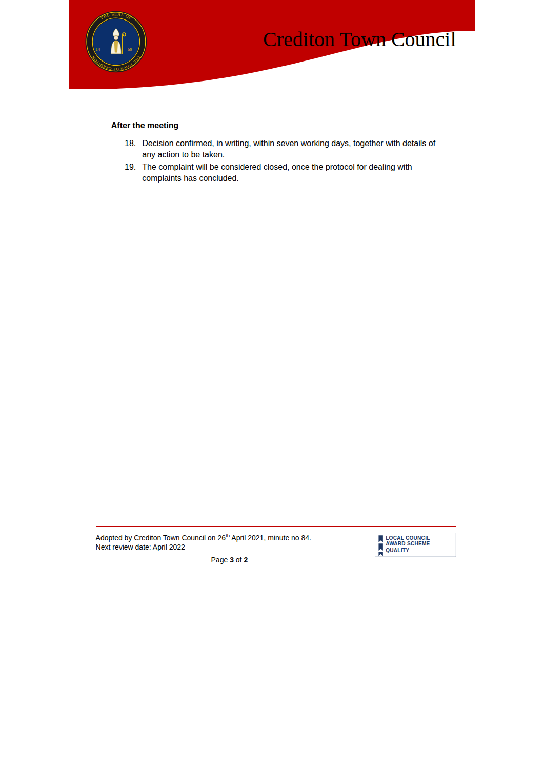Crediton Town Council seal THE SEAL OF THE TOWN OF CREDITON 14 69
Crediton Town Council
After the meeting
Decision confirmed, in writing, within seven working days, together with details of any action to be taken.
The complaint will be considered closed, once the protocol for dealing with complaints has concluded.
Adopted by Crediton Town Council on 26th April 2021, minute no 84.
Next review date: April 2022
Page 3 of 2
Local Council Award Scheme Quality LOCAL COUNCIL AWARD SCHEME QUALITY